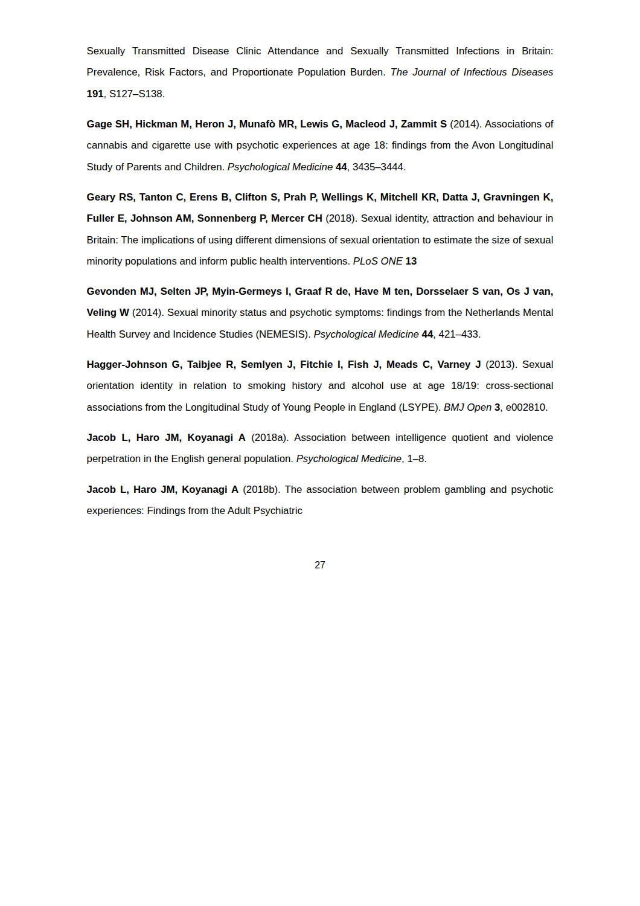Sexually Transmitted Disease Clinic Attendance and Sexually Transmitted Infections in Britain: Prevalence, Risk Factors, and Proportionate Population Burden. The Journal of Infectious Diseases 191, S127–S138.
Gage SH, Hickman M, Heron J, Munafò MR, Lewis G, Macleod J, Zammit S (2014). Associations of cannabis and cigarette use with psychotic experiences at age 18: findings from the Avon Longitudinal Study of Parents and Children. Psychological Medicine 44, 3435–3444.
Geary RS, Tanton C, Erens B, Clifton S, Prah P, Wellings K, Mitchell KR, Datta J, Gravningen K, Fuller E, Johnson AM, Sonnenberg P, Mercer CH (2018). Sexual identity, attraction and behaviour in Britain: The implications of using different dimensions of sexual orientation to estimate the size of sexual minority populations and inform public health interventions. PLoS ONE 13
Gevonden MJ, Selten JP, Myin-Germeys I, Graaf R de, Have M ten, Dorsselaer S van, Os J van, Veling W (2014). Sexual minority status and psychotic symptoms: findings from the Netherlands Mental Health Survey and Incidence Studies (NEMESIS). Psychological Medicine 44, 421–433.
Hagger-Johnson G, Taibjee R, Semlyen J, Fitchie I, Fish J, Meads C, Varney J (2013). Sexual orientation identity in relation to smoking history and alcohol use at age 18/19: cross-sectional associations from the Longitudinal Study of Young People in England (LSYPE). BMJ Open 3, e002810.
Jacob L, Haro JM, Koyanagi A (2018a). Association between intelligence quotient and violence perpetration in the English general population. Psychological Medicine, 1–8.
Jacob L, Haro JM, Koyanagi A (2018b). The association between problem gambling and psychotic experiences: Findings from the Adult Psychiatric
27